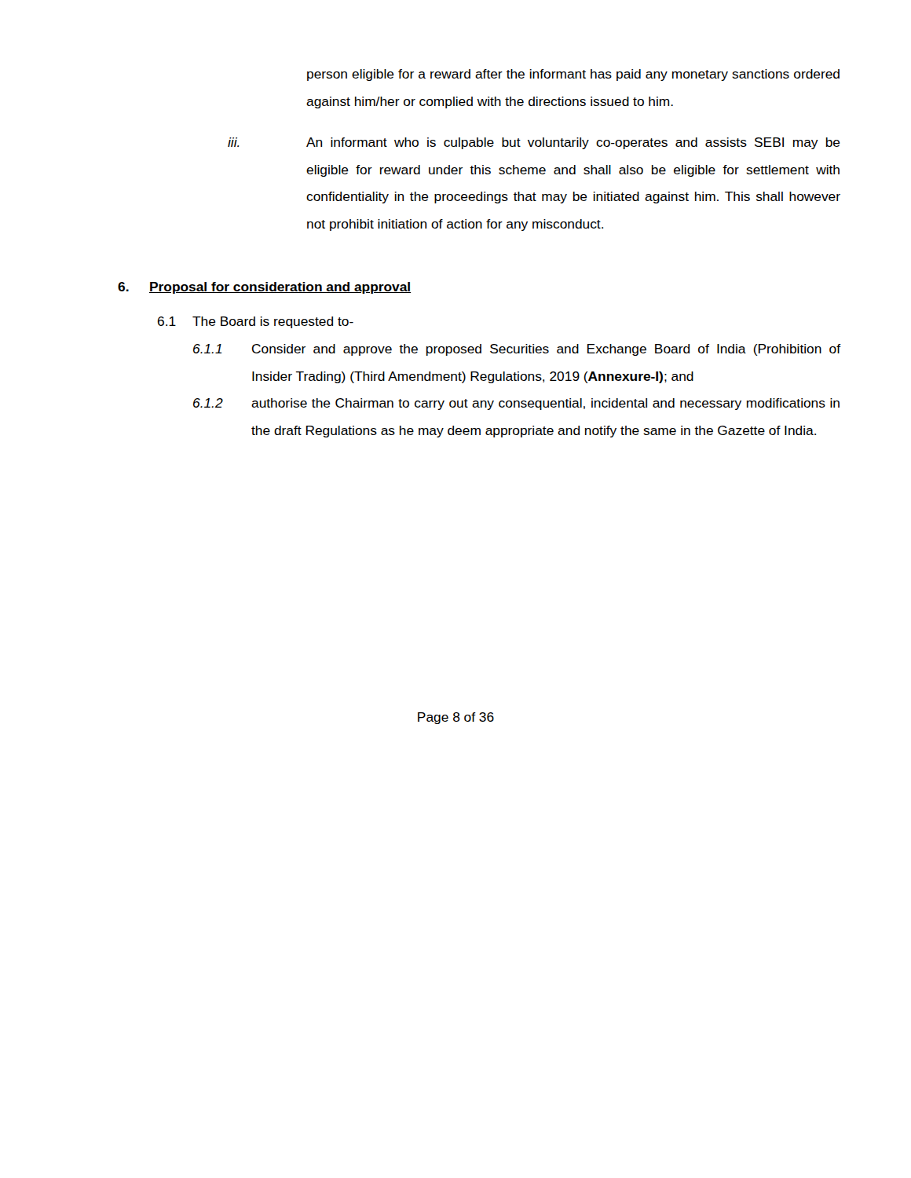person eligible for a reward after the informant has paid any monetary sanctions ordered against him/her or complied with the directions issued to him.
iii.
An informant who is culpable but voluntarily co-operates and assists SEBI may be eligible for reward under this scheme and shall also be eligible for settlement with confidentiality in the proceedings that may be initiated against him. This shall however not prohibit initiation of action for any misconduct.
6.
Proposal for consideration and approval
6.1
The Board is requested to-
6.1.1
Consider and approve the proposed Securities and Exchange Board of India (Prohibition of Insider Trading) (Third Amendment) Regulations, 2019 (Annexure-I); and
6.1.2
authorise the Chairman to carry out any consequential, incidental and necessary modifications in the draft Regulations as he may deem appropriate and notify the same in the Gazette of India.
Page 8 of 36